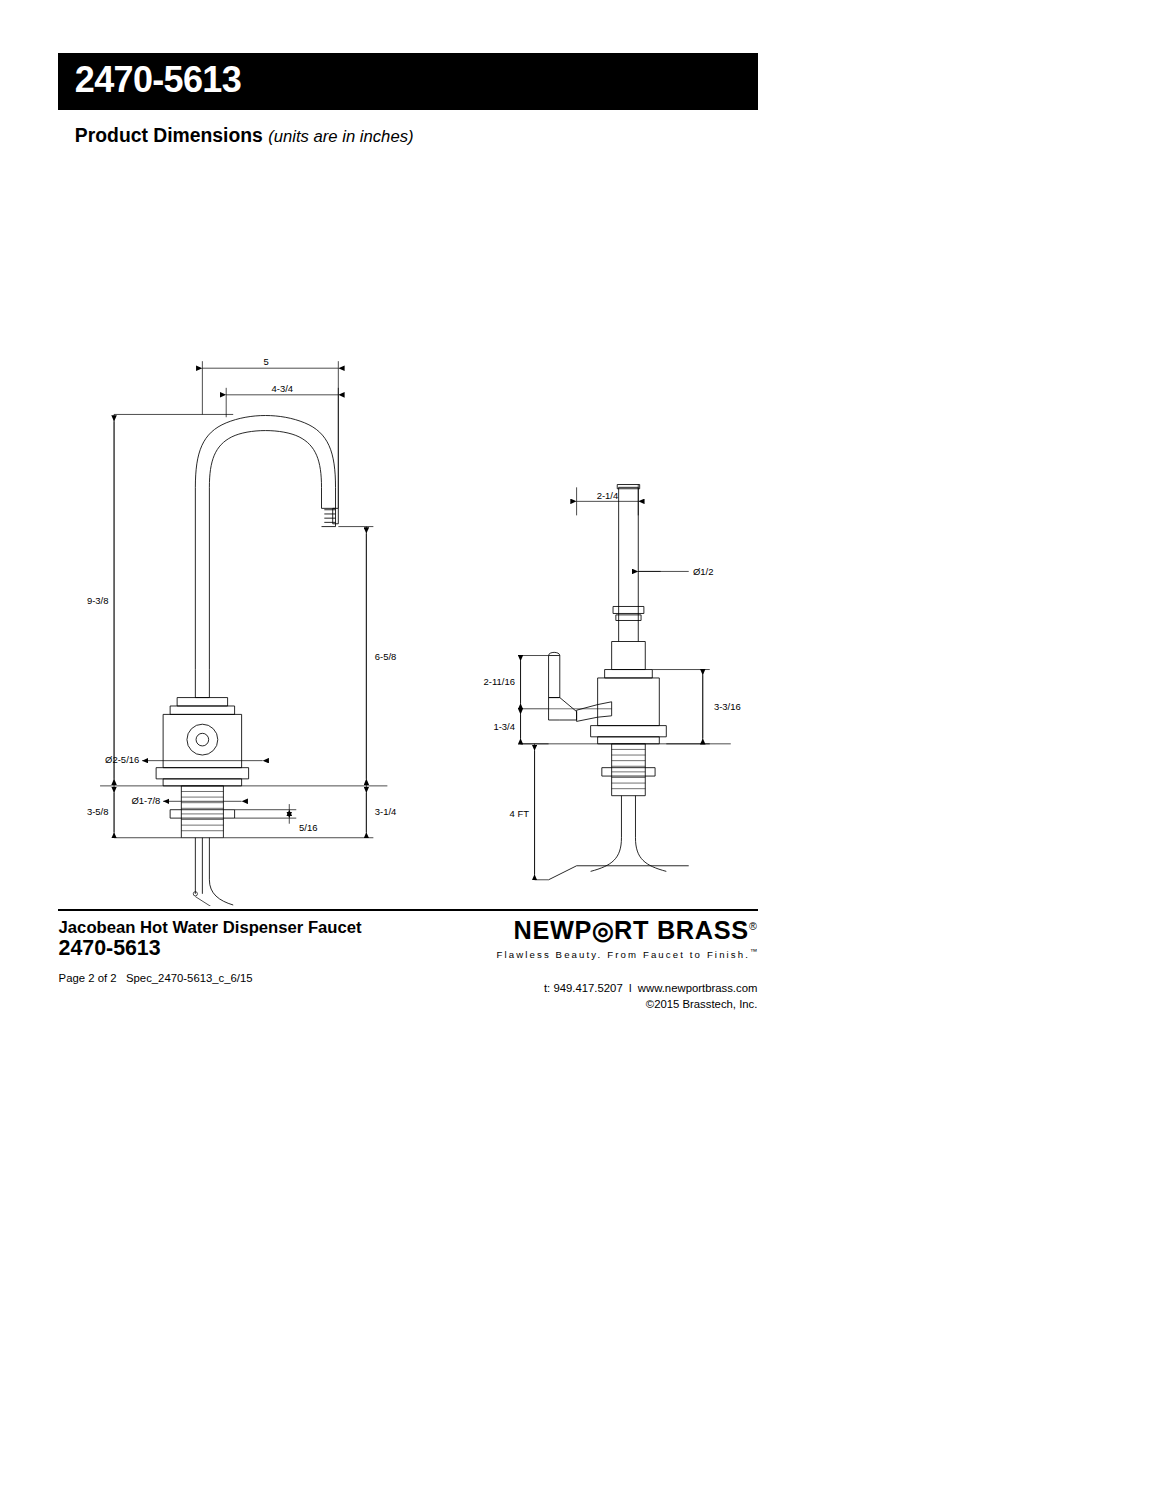2470-5613
Product Dimensions (units are in inches)
5 4-3/4 9-3/8 3-5/8 6-5/8 3-1/4 5/16 Ø2-5/16 Ø1-7/8 3 X 1/4" OD TUBE 2-1/4 Ø1/2 2-11/16 1-3/4 3-3/16 4 FT
| Jacobean Hot Water Dispenser Faucet 2470-5613 Page 2 of 2 Spec_2470-5613_c_6/15 | NEWP ◎ RT BRASS ® Flawless Beauty. From Faucet to Finish. ™ t: 949.417.5207 l www.newportbrass.com ©2015 Brasstech, Inc. |